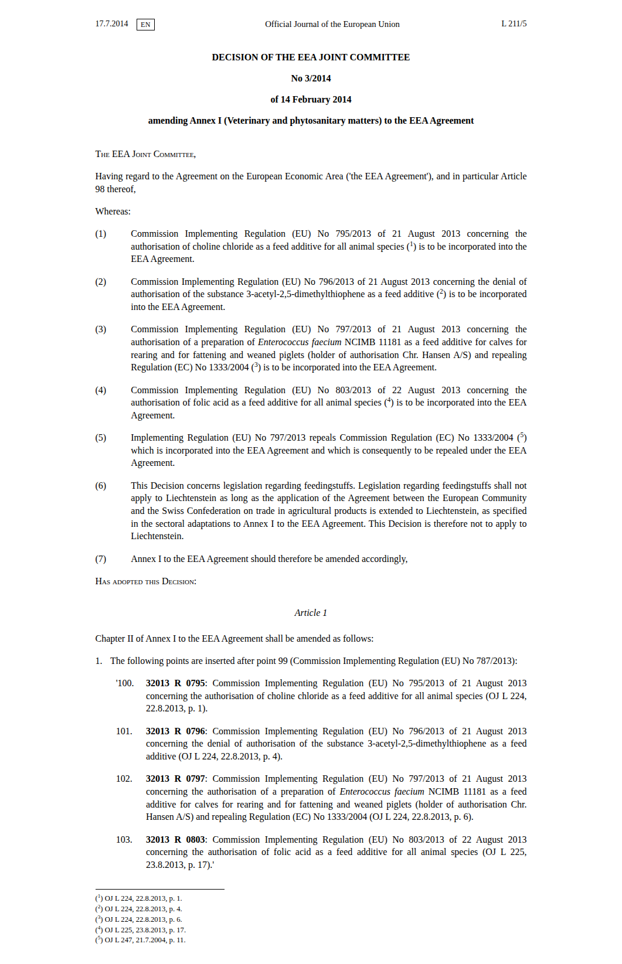17.7.2014 EN Official Journal of the European Union L 211/5
DECISION OF THE EEA JOINT COMMITTEE
No 3/2014
of 14 February 2014
amending Annex I (Veterinary and phytosanitary matters) to the EEA Agreement
The EEA Joint Committee,
Having regard to the Agreement on the European Economic Area ('the EEA Agreement'), and in particular Article 98 thereof,
Whereas:
(1)
Commission Implementing Regulation (EU) No 795/2013 of 21 August 2013 concerning the authorisation of choline chloride as a feed additive for all animal species (1) is to be incorporated into the EEA Agreement.
(2)
Commission Implementing Regulation (EU) No 796/2013 of 21 August 2013 concerning the denial of authorisation of the substance 3-acetyl-2,5-dimethylthiophene as a feed additive (2) is to be incorporated into the EEA Agreement.
(3)
Commission Implementing Regulation (EU) No 797/2013 of 21 August 2013 concerning the authorisation of a preparation of Enterococcus faecium NCIMB 11181 as a feed additive for calves for rearing and for fattening and weaned piglets (holder of authorisation Chr. Hansen A/S) and repealing Regulation (EC) No 1333/2004 (3) is to be incorporated into the EEA Agreement.
(4)
Commission Implementing Regulation (EU) No 803/2013 of 22 August 2013 concerning the authorisation of folic acid as a feed additive for all animal species (4) is to be incorporated into the EEA Agreement.
(5)
Implementing Regulation (EU) No 797/2013 repeals Commission Regulation (EC) No 1333/2004 (5) which is incorporated into the EEA Agreement and which is consequently to be repealed under the EEA Agreement.
(6)
This Decision concerns legislation regarding feedingstuffs. Legislation regarding feedingstuffs shall not apply to Liechtenstein as long as the application of the Agreement between the European Community and the Swiss Confederation on trade in agricultural products is extended to Liechtenstein, as specified in the sectoral adaptations to Annex I to the EEA Agreement. This Decision is therefore not to apply to Liechtenstein.
(7)
Annex I to the EEA Agreement should therefore be amended accordingly,
Has adopted this Decision:
Article 1
Chapter II of Annex I to the EEA Agreement shall be amended as follows:
1.
The following points are inserted after point 99 (Commission Implementing Regulation (EU) No 787/2013):
'100.
32013 R 0795: Commission Implementing Regulation (EU) No 795/2013 of 21 August 2013 concerning the authorisation of choline chloride as a feed additive for all animal species (OJ L 224, 22.8.2013, p. 1).
101.
32013 R 0796: Commission Implementing Regulation (EU) No 796/2013 of 21 August 2013 concerning the denial of authorisation of the substance 3-acetyl-2,5-dimethylthiophene as a feed additive (OJ L 224, 22.8.2013, p. 4).
102.
32013 R 0797: Commission Implementing Regulation (EU) No 797/2013 of 21 August 2013 concerning the authorisation of a preparation of Enterococcus faecium NCIMB 11181 as a feed additive for calves for rearing and for fattening and weaned piglets (holder of authorisation Chr. Hansen A/S) and repealing Regulation (EC) No 1333/2004 (OJ L 224, 22.8.2013, p. 6).
103.
32013 R 0803: Commission Implementing Regulation (EU) No 803/2013 of 22 August 2013 concerning the authorisation of folic acid as a feed additive for all animal species (OJ L 225, 23.8.2013, p. 17).'
(1) OJ L 224, 22.8.2013, p. 1.
(2) OJ L 224, 22.8.2013, p. 4.
(3) OJ L 224, 22.8.2013, p. 6.
(4) OJ L 225, 23.8.2013, p. 17.
(5) OJ L 247, 21.7.2004, p. 11.